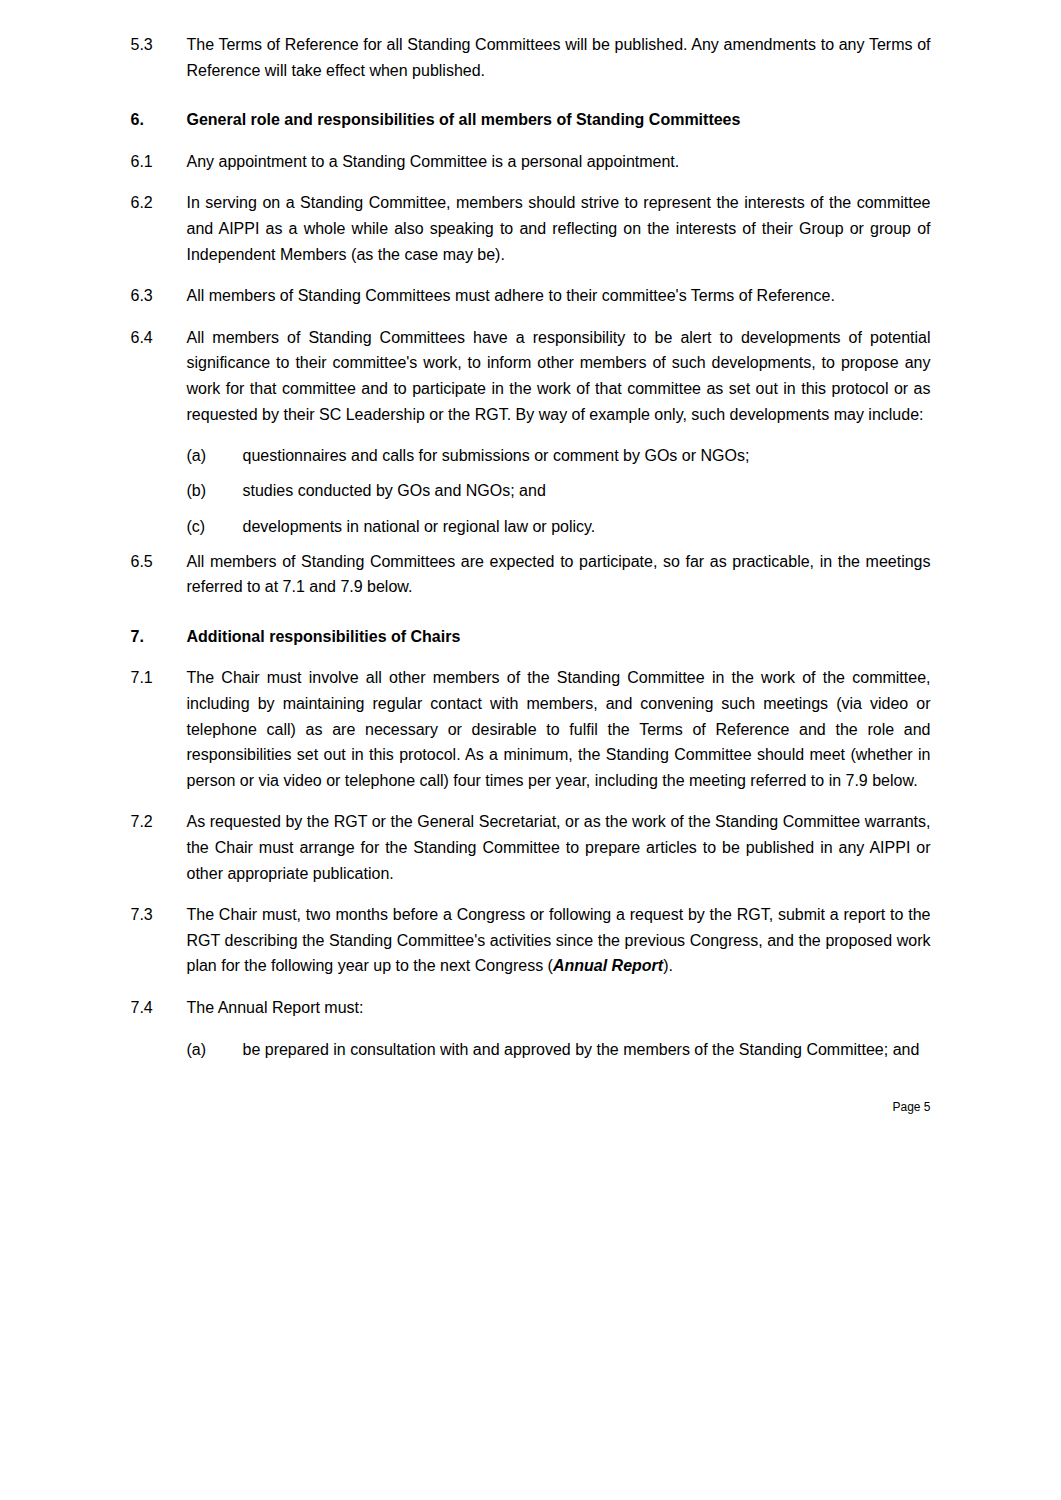5.3
The Terms of Reference for all Standing Committees will be published. Any amendments to any Terms of Reference will take effect when published.
6. General role and responsibilities of all members of Standing Committees
6.1
Any appointment to a Standing Committee is a personal appointment.
6.2
In serving on a Standing Committee, members should strive to represent the interests of the committee and AIPPI as a whole while also speaking to and reflecting on the interests of their Group or group of Independent Members (as the case may be).
6.3
All members of Standing Committees must adhere to their committee's Terms of Reference.
6.4
All members of Standing Committees have a responsibility to be alert to developments of potential significance to their committee's work, to inform other members of such developments, to propose any work for that committee and to participate in the work of that committee as set out in this protocol or as requested by their SC Leadership or the RGT. By way of example only, such developments may include:
(a)
questionnaires and calls for submissions or comment by GOs or NGOs;
(b)
studies conducted by GOs and NGOs; and
(c)
developments in national or regional law or policy.
6.5
All members of Standing Committees are expected to participate, so far as practicable, in the meetings referred to at 7.1 and 7.9 below.
7. Additional responsibilities of Chairs
7.1
The Chair must involve all other members of the Standing Committee in the work of the committee, including by maintaining regular contact with members, and convening such meetings (via video or telephone call) as are necessary or desirable to fulfil the Terms of Reference and the role and responsibilities set out in this protocol. As a minimum, the Standing Committee should meet (whether in person or via video or telephone call) four times per year, including the meeting referred to in 7.9 below.
7.2
As requested by the RGT or the General Secretariat, or as the work of the Standing Committee warrants, the Chair must arrange for the Standing Committee to prepare articles to be published in any AIPPI or other appropriate publication.
7.3
The Chair must, two months before a Congress or following a request by the RGT, submit a report to the RGT describing the Standing Committee's activities since the previous Congress, and the proposed work plan for the following year up to the next Congress (Annual Report).
7.4
The Annual Report must:
(a)
be prepared in consultation with and approved by the members of the Standing Committee; and
Page 5